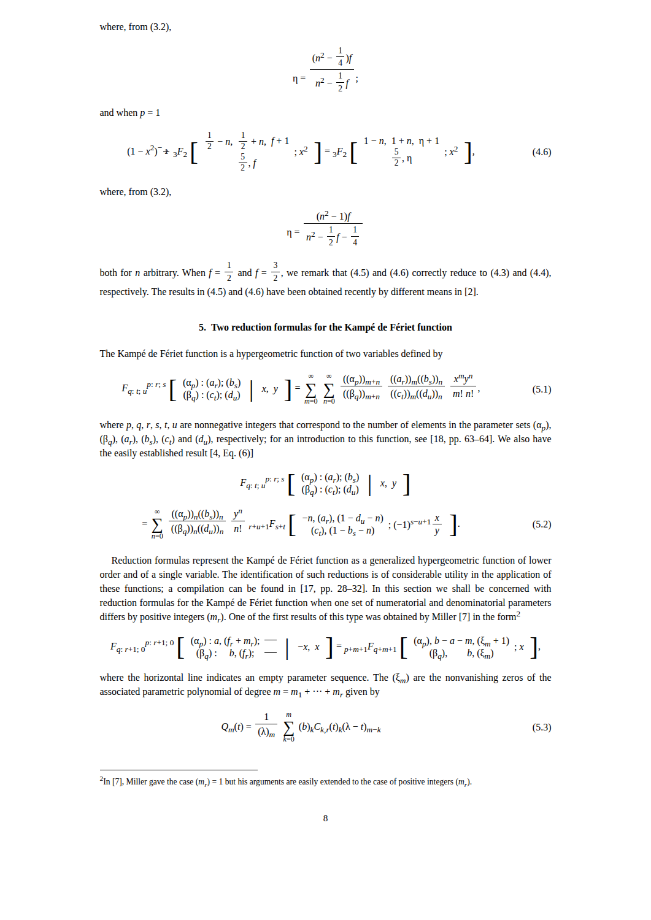where, from (3.2),
η = (n2 − 14)f n2 − 12 f;
and when p = 1
(1 − x2)−12 3F2 [
| 1 2 − n , | 1 2 + n , | f + 1 | ; x 2 |
| 5 2 , f |
] = 3F2 [
| 1 − n , | 1 + n , | η + 1 | ; x 2 |
| 5 2 , η |
],
(4.6)
where, from (3.2),
η = (n2 − 1)f n2 − 12 f − 14
both for n arbitrary. When f = 12 and f = 32, we remark that (4.5) and (4.6) correctly reduce to (4.3) and (4.4), respectively. The results in (4.5) and (4.6) have been obtained recently by different means in [2].
5. Two reduction formulas for the Kampé de Fériet function
The Kampé de Fériet function is a hypergeometric function of two variables defined by
Fq: t; up: r; s [
| (α p ) : ( a r ); ( b s ) |
| (β q ) : ( c t ); ( d u ) |
|
| x , y |
] = ∞∑m=0 ∞∑n=0 ((αp))m+n((βq))m+n ((ar))m((bs))n((ct))m((du))n xmyn m! n!,
(5.1)
where p, q, r, s, t, u are nonnegative integers that correspond to the number of elements in the parameter sets (αp), (βq), (ar), (bs), (ct) and (du), respectively; for an introduction to this function, see [18, pp. 63–64]. We also have the easily established result [4, Eq. (6)]
Fq: t; up: r; s [
| (α p ) : ( a r ); ( b s ) |
| (β q ) : ( c t ); ( d u ) |
|
| x , y |
]
= ∞∑n=0 ((αp))n((bs))n((βq))n((du))n yn n! r+u+1Fs+t [
| − n , ( a r ), (1 − d u − n ) | ; (−1) s − u +1 x y |
| ( c t ), (1 − b s − n ) |
].
(5.2)
Reduction formulas represent the Kampé de Fériet function as a generalized hypergeometric function of lower order and of a single variable. The identification of such reductions is of considerable utility in the application of these functions; a compilation can be found in [17, pp. 28–32]. In this section we shall be concerned with reduction formulas for the Kampé de Fériet function when one set of numeratorial and denominatorial parameters differs by positive integers (mr). One of the first results of this type was obtained by Miller [7] in the form2
Fq: r+1; 0p: r+1; 0 [
| (α p ) : a , ( f r + m r ); | |
| (β q ) : b , ( f r ); | |
|
| − x , x |
] = p+m+1Fq+m+1 [
| (α p ), b − a − m , (ξ m + 1) | ; x |
| (β q ), b , (ξ m ) |
],
where the horizontal line indicates an empty parameter sequence. The (ξm) are the nonvanishing zeros of the associated parametric polynomial of degree m = m1 + ··· + mr given by
Qm(t) = 1(λ)m m∑k=0 (b)kCk,r(t)k(λ − t)m−k
(5.3)
2In [7], Miller gave the case (mr) = 1 but his arguments are easily extended to the case of positive integers (mr).
8